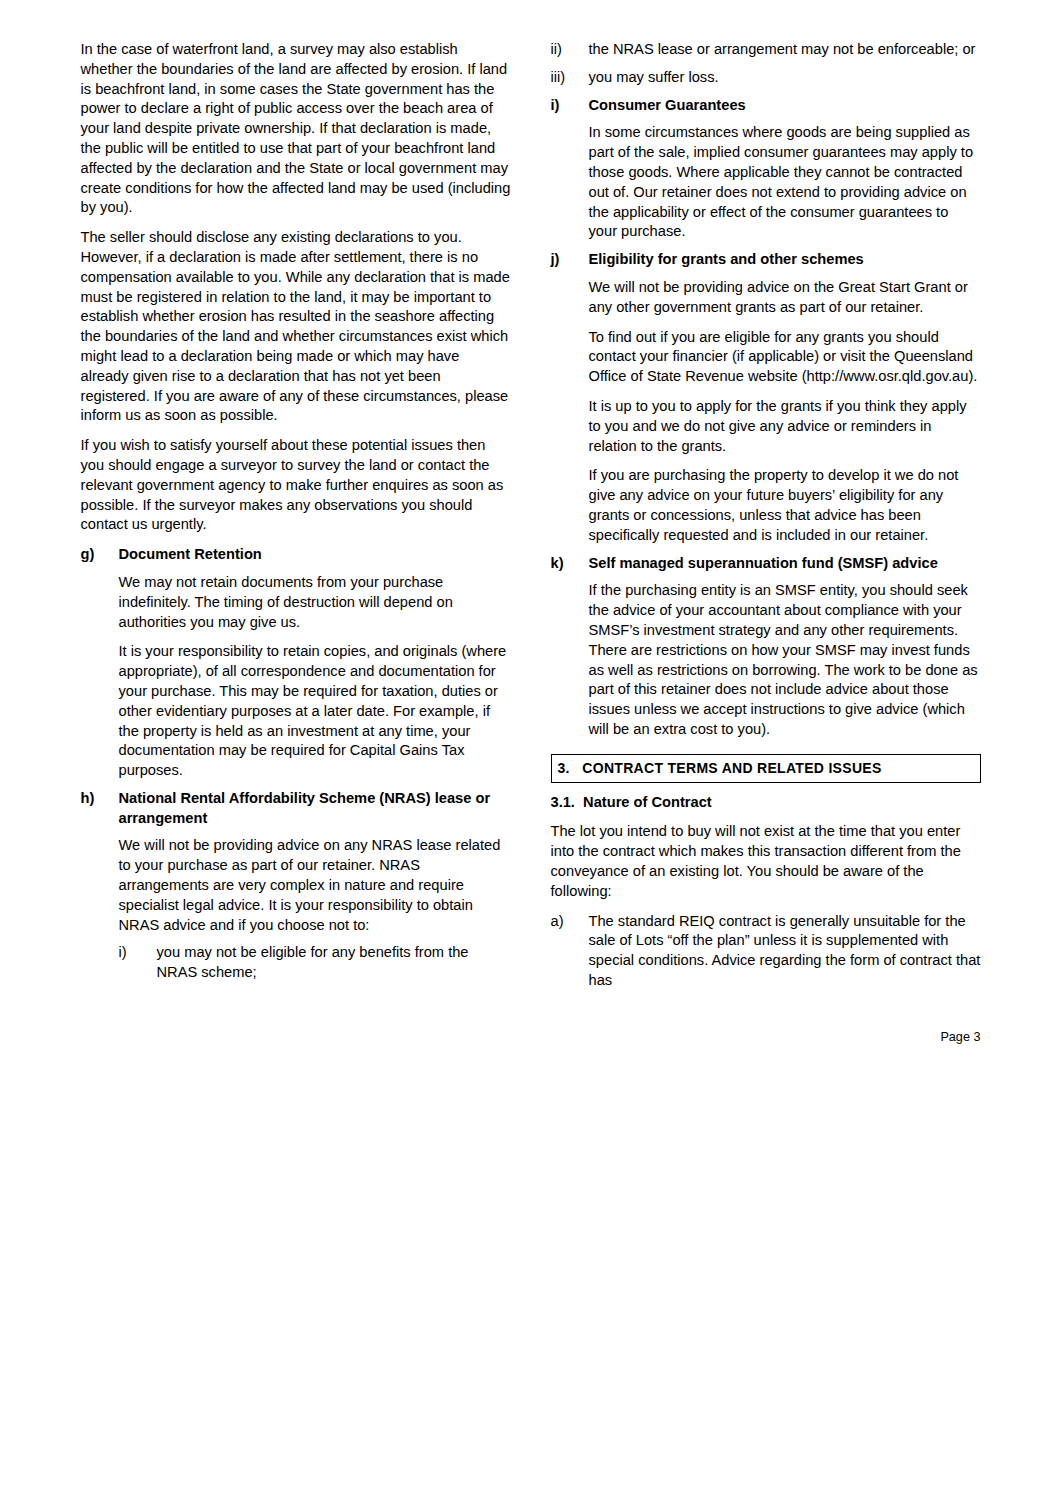In the case of waterfront land, a survey may also establish whether the boundaries of the land are affected by erosion. If land is beachfront land, in some cases the State government has the power to declare a right of public access over the beach area of your land despite private ownership. If that declaration is made, the public will be entitled to use that part of your beachfront land affected by the declaration and the State or local government may create conditions for how the affected land may be used (including by you).
The seller should disclose any existing declarations to you. However, if a declaration is made after settlement, there is no compensation available to you. While any declaration that is made must be registered in relation to the land, it may be important to establish whether erosion has resulted in the seashore affecting the boundaries of the land and whether circumstances exist which might lead to a declaration being made or which may have already given rise to a declaration that has not yet been registered. If you are aware of any of these circumstances, please inform us as soon as possible.
If you wish to satisfy yourself about these potential issues then you should engage a surveyor to survey the land or contact the relevant government agency to make further enquires as soon as possible. If the surveyor makes any observations you should contact us urgently.
g)
Document Retention
We may not retain documents from your purchase indefinitely. The timing of destruction will depend on authorities you may give us.
It is your responsibility to retain copies, and originals (where appropriate), of all correspondence and documentation for your purchase. This may be required for taxation, duties or other evidentiary purposes at a later date. For example, if the property is held as an investment at any time, your documentation may be required for Capital Gains Tax purposes.
h)
National Rental Affordability Scheme (NRAS) lease or arrangement
We will not be providing advice on any NRAS lease related to your purchase as part of our retainer. NRAS arrangements are very complex in nature and require specialist legal advice. It is your responsibility to obtain NRAS advice and if you choose not to:
i)
you may not be eligible for any benefits from the NRAS scheme;
ii)
the NRAS lease or arrangement may not be enforceable; or
iii)
you may suffer loss.
i)
Consumer Guarantees
In some circumstances where goods are being supplied as part of the sale, implied consumer guarantees may apply to those goods. Where applicable they cannot be contracted out of. Our retainer does not extend to providing advice on the applicability or effect of the consumer guarantees to your purchase.
j)
Eligibility for grants and other schemes
We will not be providing advice on the Great Start Grant or any other government grants as part of our retainer.
To find out if you are eligible for any grants you should contact your financier (if applicable) or visit the Queensland Office of State Revenue website (http://www.osr.qld.gov.au).
It is up to you to apply for the grants if you think they apply to you and we do not give any advice or reminders in relation to the grants.
If you are purchasing the property to develop it we do not give any advice on your future buyers’ eligibility for any grants or concessions, unless that advice has been specifically requested and is included in our retainer.
k)
Self managed superannuation fund (SMSF) advice
If the purchasing entity is an SMSF entity, you should seek the advice of your accountant about compliance with your SMSF’s investment strategy and any other requirements. There are restrictions on how your SMSF may invest funds as well as restrictions on borrowing. The work to be done as part of this retainer does not include advice about those issues unless we accept instructions to give advice (which will be an extra cost to you).
3. CONTRACT TERMS AND RELATED ISSUES
3.1. Nature of Contract
The lot you intend to buy will not exist at the time that you enter into the contract which makes this transaction different from the conveyance of an existing lot. You should be aware of the following:
a)
The standard REIQ contract is generally unsuitable for the sale of Lots “off the plan” unless it is supplemented with special conditions. Advice regarding the form of contract that has
Page 3